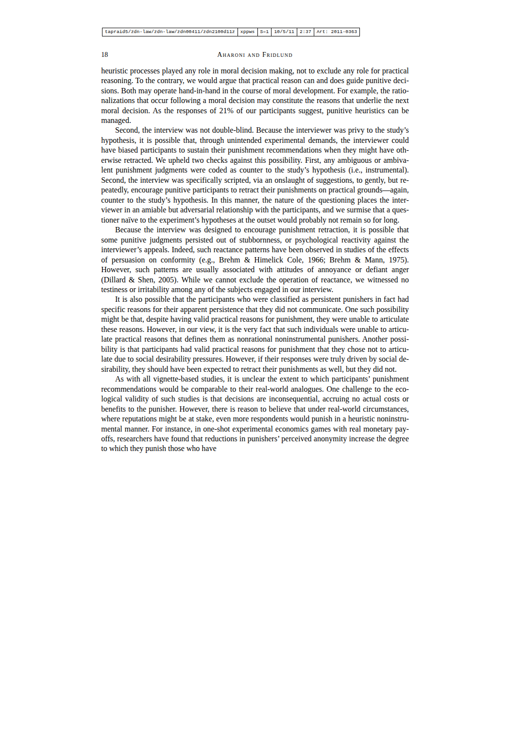tapraid5/zdn-law/zdn-law/zdn00411/zdn2100d11z xppws S=110/5/112:37 Art: 2011-0363
18
Aharoni and Fridlund
heuristic processes played any role in moral decision making, not to exclude any role for practical reasoning. To the contrary, we would argue that practical reason can and does guide punitive decisions. Both may operate hand-in-hand in the course of moral development. For example, the rationalizations that occur following a moral decision may constitute the reasons that underlie the next moral decision. As the responses of 21% of our participants suggest, punitive heuristics can be managed.
Second, the interview was not double-blind. Because the interviewer was privy to the study’s hypothesis, it is possible that, through unintended experimental demands, the interviewer could have biased participants to sustain their punishment recommendations when they might have otherwise retracted. We upheld two checks against this possibility. First, any ambiguous or ambivalent punishment judgments were coded as counter to the study’s hypothesis (i.e., instrumental). Second, the interview was specifically scripted, via an onslaught of suggestions, to gently, but repeatedly, encourage punitive participants to retract their punishments on practical grounds—again, counter to the study’s hypothesis. In this manner, the nature of the questioning places the interviewer in an amiable but adversarial relationship with the participants, and we surmise that a questioner naïve to the experiment’s hypotheses at the outset would probably not remain so for long.
Because the interview was designed to encourage punishment retraction, it is possible that some punitive judgments persisted out of stubbornness, or psychological reactivity against the interviewer’s appeals. Indeed, such reactance patterns have been observed in studies of the effects of persuasion on conformity (e.g., Brehm & Himelick Cole, 1966; Brehm & Mann, 1975). However, such patterns are usually associated with attitudes of annoyance or defiant anger (Dillard & Shen, 2005). While we cannot exclude the operation of reactance, we witnessed no testiness or irritability among any of the subjects engaged in our interview.
It is also possible that the participants who were classified as persistent punishers in fact had specific reasons for their apparent persistence that they did not communicate. One such possibility might be that, despite having valid practical reasons for punishment, they were unable to articulate these reasons. However, in our view, it is the very fact that such individuals were unable to articulate practical reasons that defines them as nonrational noninstrumental punishers. Another possibility is that participants had valid practical reasons for punishment that they chose not to articulate due to social desirability pressures. However, if their responses were truly driven by social desirability, they should have been expected to retract their punishments as well, but they did not.
As with all vignette-based studies, it is unclear the extent to which participants’ punishment recommendations would be comparable to their real-world analogues. One challenge to the ecological validity of such studies is that decisions are inconsequential, accruing no actual costs or benefits to the punisher. However, there is reason to believe that under real-world circumstances, where reputations might be at stake, even more respondents would punish in a heuristic noninstrumental manner. For instance, in one-shot experimental economics games with real monetary payoffs, researchers have found that reductions in punishers’ perceived anonymity increase the degree to which they punish those who have